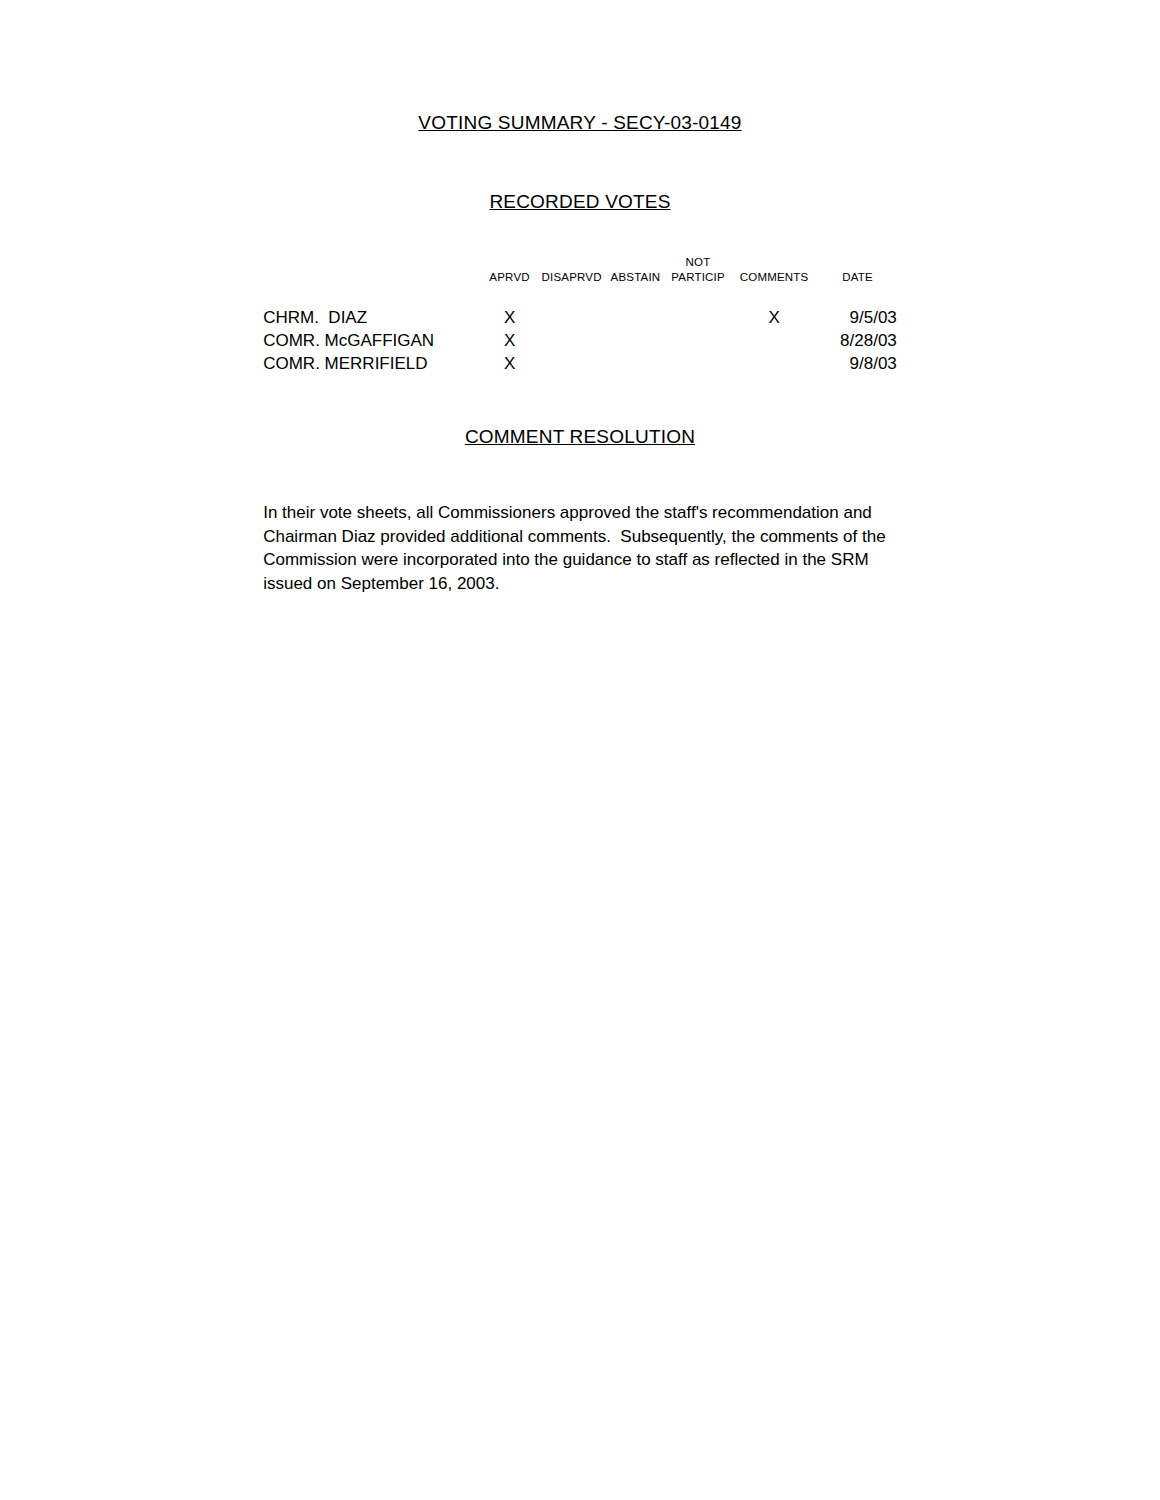VOTING SUMMARY - SECY-03-0149
RECORDED VOTES
| | | | | NOT | | |
| | APRVD | DISAPRVD | ABSTAIN | PARTICIP | COMMENTS | DATE |
| CHRM. DIAZ | X | | | | X | 9/5/03 |
| COMR. McGAFFIGAN | X | | | | | 8/28/03 |
| COMR. MERRIFIELD | X | | | | | 9/8/03 |
COMMENT RESOLUTION
In their vote sheets, all Commissioners approved the staff's recommendation and Chairman Diaz provided additional comments. Subsequently, the comments of the Commission were incorporated into the guidance to staff as reflected in the SRM issued on September 16, 2003.